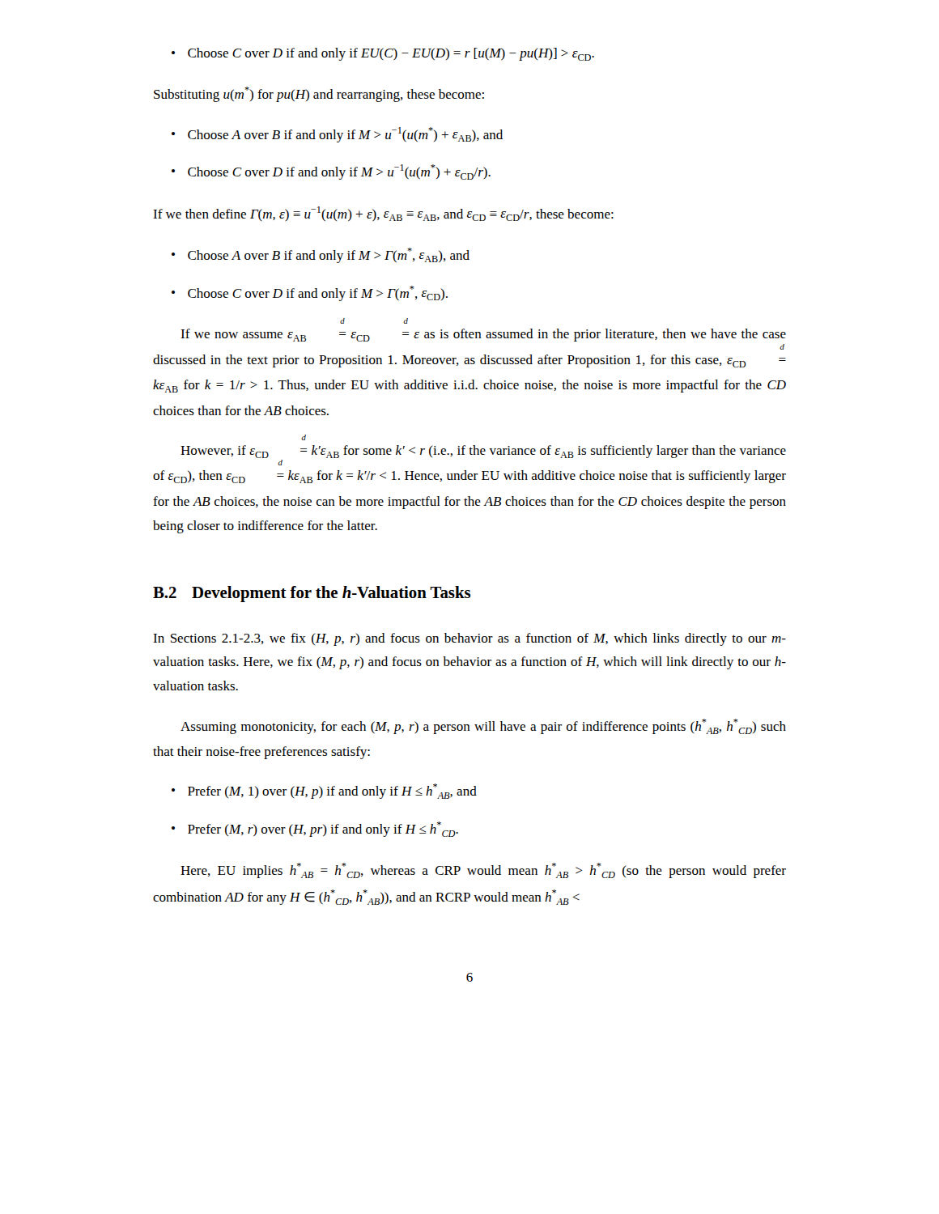Choose C over D if and only if EU(C) − EU(D) = r [u(M) − pu(H)] > εCD.
Substituting u(m*) for pu(H) and rearranging, these become:
Choose A over B if and only if M > u−1(u(m*) + εAB), and
Choose C over D if and only if M > u−1(u(m*) + εCD/r).
If we then define Γ(m, ε) ≡ u−1(u(m) + ε), εAB ≡ εAB, and εCD ≡ εCD/r, these become:
Choose A over B if and only if M > Γ(m*, εAB), and
Choose C over D if and only if M > Γ(m*, εCD).
If we now assume εAB d= εCD d= ε as is often assumed in the prior literature, then we have the case discussed in the text prior to Proposition 1. Moreover, as discussed after Proposition 1, for this case, εCD d= kεAB for k = 1/r > 1. Thus, under EU with additive i.i.d. choice noise, the noise is more impactful for the CD choices than for the AB choices.
However, if εCD d= k′εAB for some k′ < r (i.e., if the variance of εAB is sufficiently larger than the variance of εCD), then εCD d= kεAB for k = k′/r < 1. Hence, under EU with additive choice noise that is sufficiently larger for the AB choices, the noise can be more impactful for the AB choices than for the CD choices despite the person being closer to indifference for the latter.
B.2 Development for the h-Valuation Tasks
In Sections 2.1-2.3, we fix (H, p, r) and focus on behavior as a function of M, which links directly to our m-valuation tasks. Here, we fix (M, p, r) and focus on behavior as a function of H, which will link directly to our h-valuation tasks.
Assuming monotonicity, for each (M, p, r) a person will have a pair of indifference points (h*AB, h*CD) such that their noise-free preferences satisfy:
Prefer (M, 1) over (H, p) if and only if H ≤ h*AB, and
Prefer (M, r) over (H, pr) if and only if H ≤ h*CD.
Here, EU implies h*AB = h*CD, whereas a CRP would mean h*AB > h*CD (so the person would prefer combination AD for any H ∈ (h*CD, h*AB)), and an RCRP would mean h*AB <
6